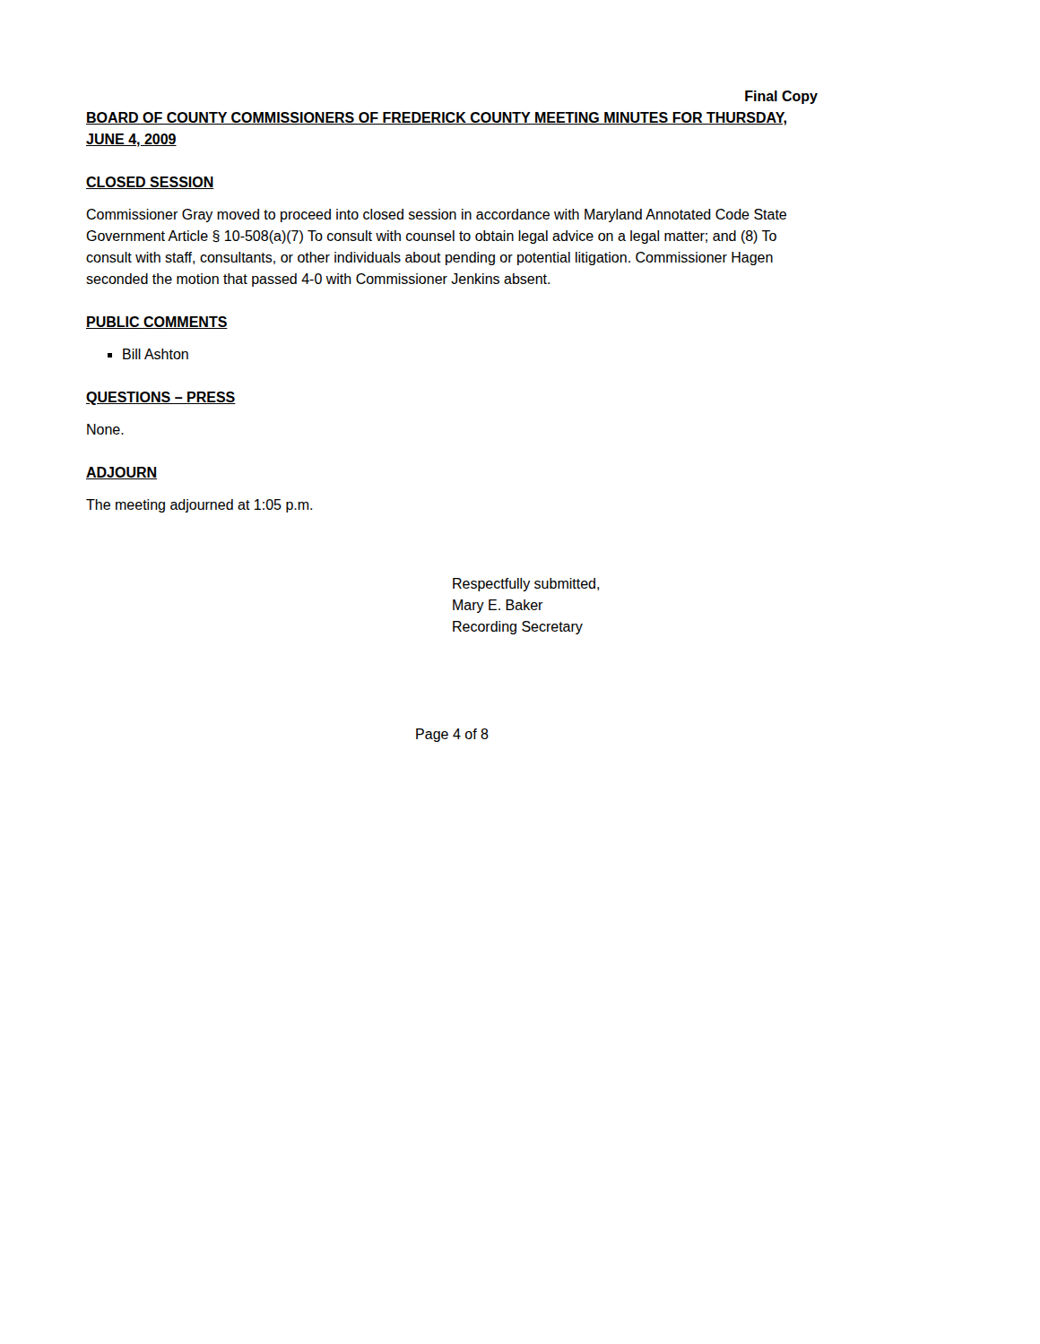Final Copy
BOARD OF COUNTY COMMISSIONERS OF FREDERICK COUNTY MEETING MINUTES FOR THURSDAY, JUNE 4, 2009
CLOSED SESSION
Commissioner Gray moved to proceed into closed session in accordance with Maryland Annotated Code State Government Article § 10-508(a)(7) To consult with counsel to obtain legal advice on a legal matter; and (8) To consult with staff, consultants, or other individuals about pending or potential litigation. Commissioner Hagen seconded the motion that passed 4-0 with Commissioner Jenkins absent.
PUBLIC COMMENTS
Bill Ashton
QUESTIONS – PRESS
None.
ADJOURN
The meeting adjourned at 1:05 p.m.
Respectfully submitted,
Mary E. Baker
Recording Secretary
Page 4 of 8